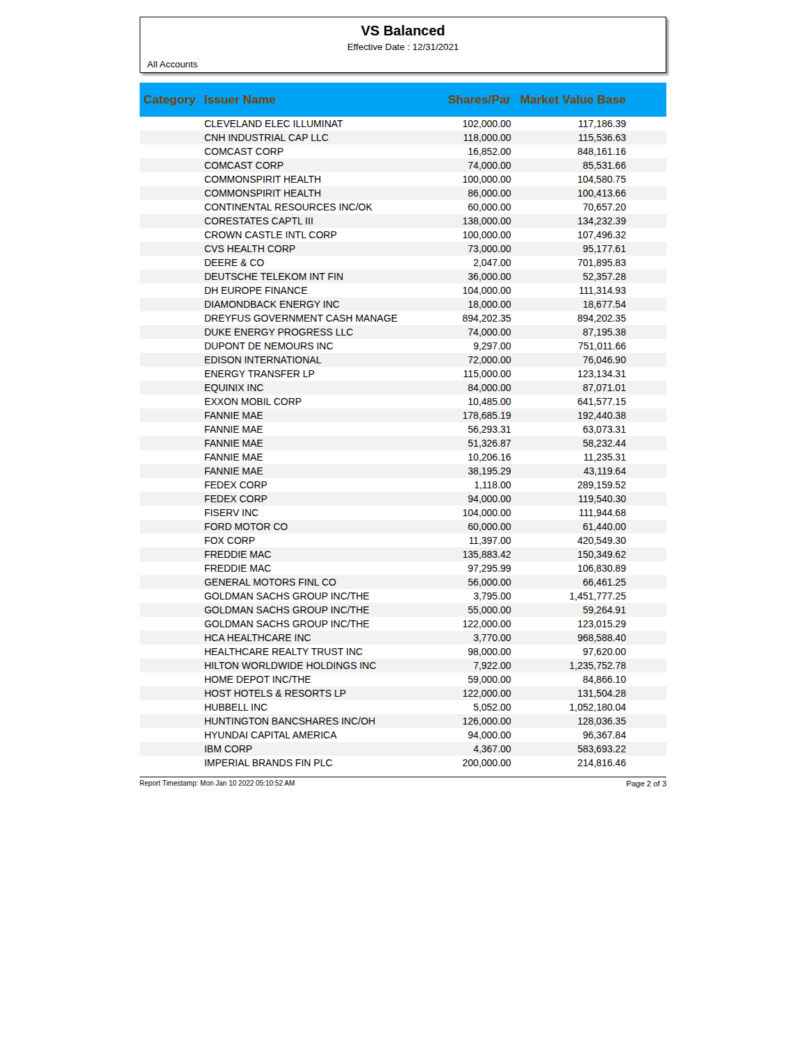VS Balanced
Effective Date : 12/31/2021
All Accounts
| Category | Issuer Name | Shares/Par | Market Value Base | |
| --- | --- | --- | --- | --- |
| | CLEVELAND ELEC ILLUMINAT | 102,000.00 | 117,186.39 | |
| | CNH INDUSTRIAL CAP LLC | 118,000.00 | 115,536.63 | |
| | COMCAST CORP | 16,852.00 | 848,161.16 | |
| | COMCAST CORP | 74,000.00 | 85,531.66 | |
| | COMMONSPIRIT HEALTH | 100,000.00 | 104,580.75 | |
| | COMMONSPIRIT HEALTH | 86,000.00 | 100,413.66 | |
| | CONTINENTAL RESOURCES INC/OK | 60,000.00 | 70,657.20 | |
| | CORESTATES CAPTL III | 138,000.00 | 134,232.39 | |
| | CROWN CASTLE INTL CORP | 100,000.00 | 107,496.32 | |
| | CVS HEALTH CORP | 73,000.00 | 95,177.61 | |
| | DEERE & CO | 2,047.00 | 701,895.83 | |
| | DEUTSCHE TELEKOM INT FIN | 36,000.00 | 52,357.28 | |
| | DH EUROPE FINANCE | 104,000.00 | 111,314.93 | |
| | DIAMONDBACK ENERGY INC | 18,000.00 | 18,677.54 | |
| | DREYFUS GOVERNMENT CASH MANAGE | 894,202.35 | 894,202.35 | |
| | DUKE ENERGY PROGRESS LLC | 74,000.00 | 87,195.38 | |
| | DUPONT DE NEMOURS INC | 9,297.00 | 751,011.66 | |
| | EDISON INTERNATIONAL | 72,000.00 | 76,046.90 | |
| | ENERGY TRANSFER LP | 115,000.00 | 123,134.31 | |
| | EQUINIX INC | 84,000.00 | 87,071.01 | |
| | EXXON MOBIL CORP | 10,485.00 | 641,577.15 | |
| | FANNIE MAE | 178,685.19 | 192,440.38 | |
| | FANNIE MAE | 56,293.31 | 63,073.31 | |
| | FANNIE MAE | 51,326.87 | 58,232.44 | |
| | FANNIE MAE | 10,206.16 | 11,235.31 | |
| | FANNIE MAE | 38,195.29 | 43,119.64 | |
| | FEDEX CORP | 1,118.00 | 289,159.52 | |
| | FEDEX CORP | 94,000.00 | 119,540.30 | |
| | FISERV INC | 104,000.00 | 111,944.68 | |
| | FORD MOTOR CO | 60,000.00 | 61,440.00 | |
| | FOX CORP | 11,397.00 | 420,549.30 | |
| | FREDDIE MAC | 135,883.42 | 150,349.62 | |
| | FREDDIE MAC | 97,295.99 | 106,830.89 | |
| | GENERAL MOTORS FINL CO | 56,000.00 | 66,461.25 | |
| | GOLDMAN SACHS GROUP INC/THE | 3,795.00 | 1,451,777.25 | |
| | GOLDMAN SACHS GROUP INC/THE | 55,000.00 | 59,264.91 | |
| | GOLDMAN SACHS GROUP INC/THE | 122,000.00 | 123,015.29 | |
| | HCA HEALTHCARE INC | 3,770.00 | 968,588.40 | |
| | HEALTHCARE REALTY TRUST INC | 98,000.00 | 97,620.00 | |
| | HILTON WORLDWIDE HOLDINGS INC | 7,922.00 | 1,235,752.78 | |
| | HOME DEPOT INC/THE | 59,000.00 | 84,866.10 | |
| | HOST HOTELS & RESORTS LP | 122,000.00 | 131,504.28 | |
| | HUBBELL INC | 5,052.00 | 1,052,180.04 | |
| | HUNTINGTON BANCSHARES INC/OH | 126,000.00 | 128,036.35 | |
| | HYUNDAI CAPITAL AMERICA | 94,000.00 | 96,367.84 | |
| | IBM CORP | 4,367.00 | 583,693.22 | |
| | IMPERIAL BRANDS FIN PLC | 200,000.00 | 214,816.46 | |
Report Timestamp: Mon Jan 10 2022 05:10:52 AM
Page 2 of 3